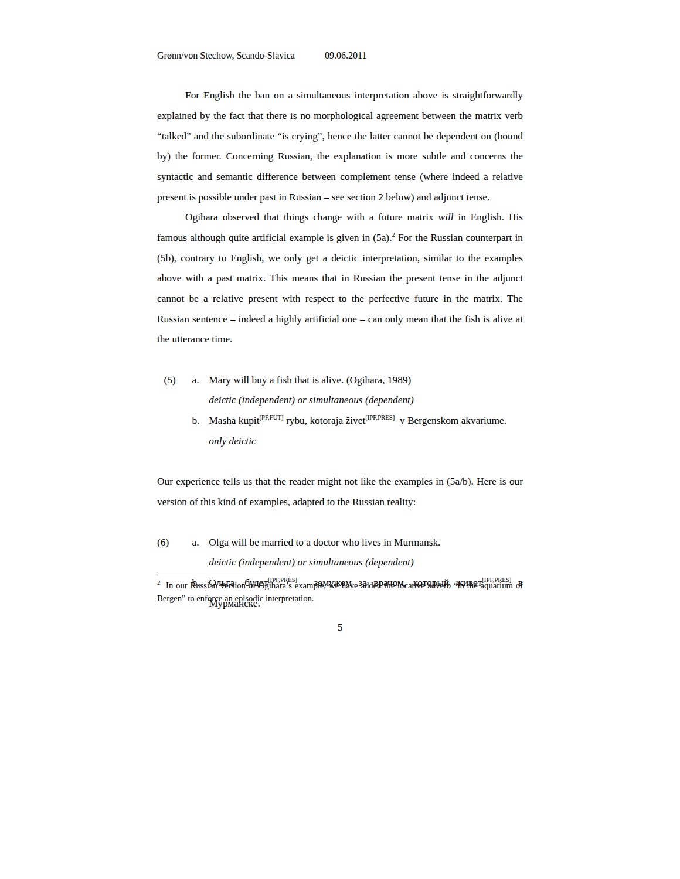Grønn/von Stechow, Scando-Slavica 09.06.2011
For English the ban on a simultaneous interpretation above is straightforwardly explained by the fact that there is no morphological agreement between the matrix verb “talked” and the subordinate “is crying”, hence the latter cannot be dependent on (bound by) the former. Concerning Russian, the explanation is more subtle and concerns the syntactic and semantic difference between complement tense (where indeed a relative present is possible under past in Russian – see section 2 below) and adjunct tense.
Ogihara observed that things change with a future matrix will in English. His famous although quite artificial example is given in (5a).2 For the Russian counterpart in (5b), contrary to English, we only get a deictic interpretation, similar to the examples above with a past matrix. This means that in Russian the present tense in the adjunct cannot be a relative present with respect to the perfective future in the matrix. The Russian sentence – indeed a highly artificial one – can only mean that the fish is alive at the utterance time.
(5) a. Mary will buy a fish that is alive. (Ogihara, 1989)
deictic (independent) or simultaneous (dependent)
b. Masha kupit[PF,FUT] rybu, kotoraja živet[IPF,PRES] v Bergenskom akvariume.
only deictic
Our experience tells us that the reader might not like the examples in (5a/b). Here is our version of this kind of examples, adapted to the Russian reality:
(6) a. Olga will be married to a doctor who lives in Murmansk.
deictic (independent) or simultaneous (dependent)
b. Ольга будет[IPF,PRES] замужем за врачом, который живет[IPF,PRES] в Мурманске.
2 In our Russian version of Ogihara’s example, we have added the locative adverb “in the aquarium of Bergen” to enforce an episodic interpretation.
5